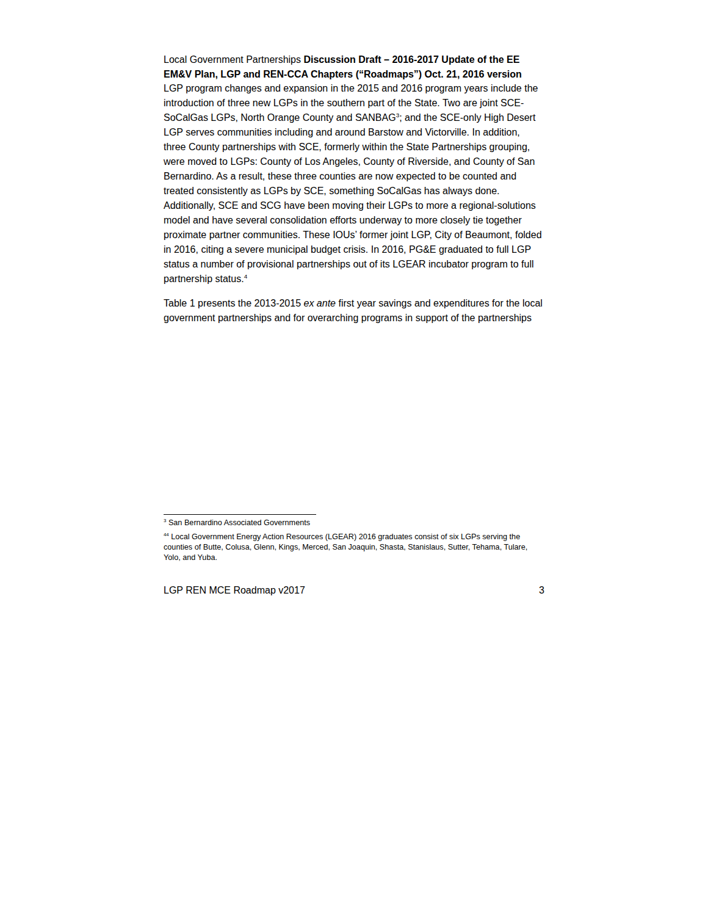Local Government Partnerships Discussion Draft – 2016-2017 Update of the EE EM&V Plan, LGP and REN-CCA Chapters (“Roadmaps”) Oct. 21, 2016 version
LGP program changes and expansion in the 2015 and 2016 program years include the introduction of three new LGPs in the southern part of the State. Two are joint SCE-SoCalGas LGPs, North Orange County and SANBAG3; and the SCE-only High Desert LGP serves communities including and around Barstow and Victorville. In addition, three County partnerships with SCE, formerly within the State Partnerships grouping, were moved to LGPs: County of Los Angeles, County of Riverside, and County of San Bernardino. As a result, these three counties are now expected to be counted and treated consistently as LGPs by SCE, something SoCalGas has always done. Additionally, SCE and SCG have been moving their LGPs to more a regional-solutions model and have several consolidation efforts underway to more closely tie together proximate partner communities. These IOUs’ former joint LGP, City of Beaumont, folded in 2016, citing a severe municipal budget crisis. In 2016, PG&E graduated to full LGP status a number of provisional partnerships out of its LGEAR incubator program to full partnership status.4
Table 1 presents the 2013-2015 ex ante first year savings and expenditures for the local government partnerships and for overarching programs in support of the partnerships
3 San Bernardino Associated Governments
44 Local Government Energy Action Resources (LGEAR) 2016 graduates consist of six LGPs serving the counties of Butte, Colusa, Glenn, Kings, Merced, San Joaquin, Shasta, Stanislaus, Sutter, Tehama, Tulare, Yolo, and Yuba.
LGP REN MCE Roadmap v2017 3